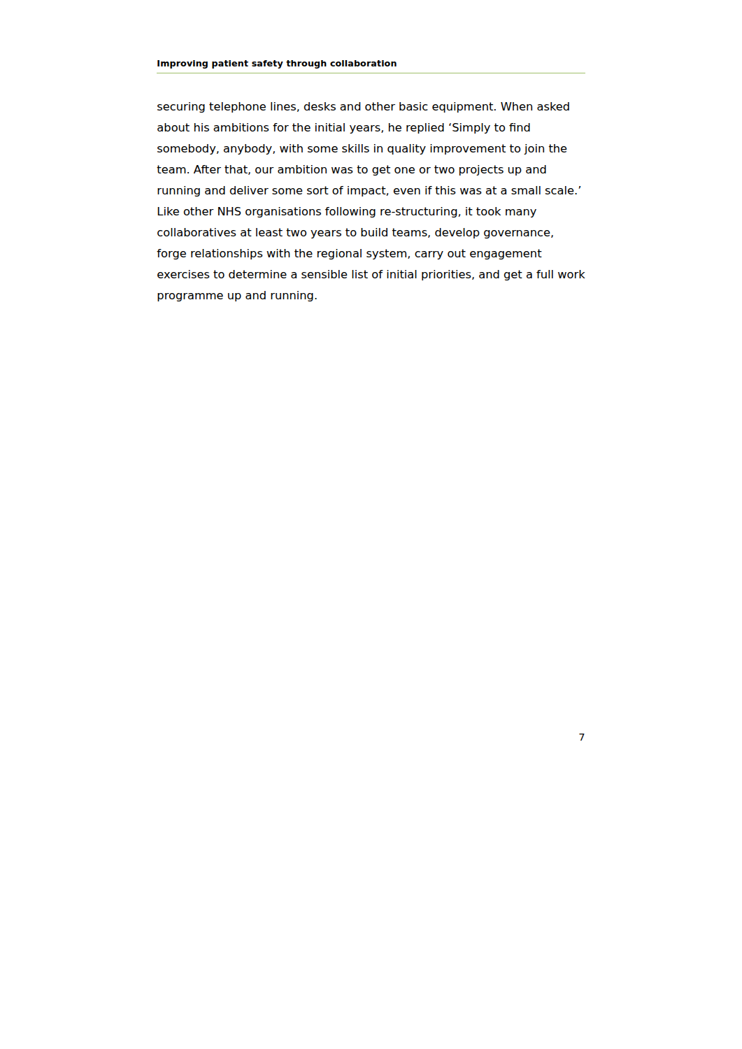Improving patient safety through collaboration
securing telephone lines, desks and other basic equipment. When asked about his ambitions for the initial years, he replied ‘Simply to find somebody, anybody, with some skills in quality improvement to join the team. After that, our ambition was to get one or two projects up and running and deliver some sort of impact, even if this was at a small scale.’ Like other NHS organisations following re-structuring, it took many collaboratives at least two years to build teams, develop governance, forge relationships with the regional system, carry out engagement exercises to determine a sensible list of initial priorities, and get a full work programme up and running.
7